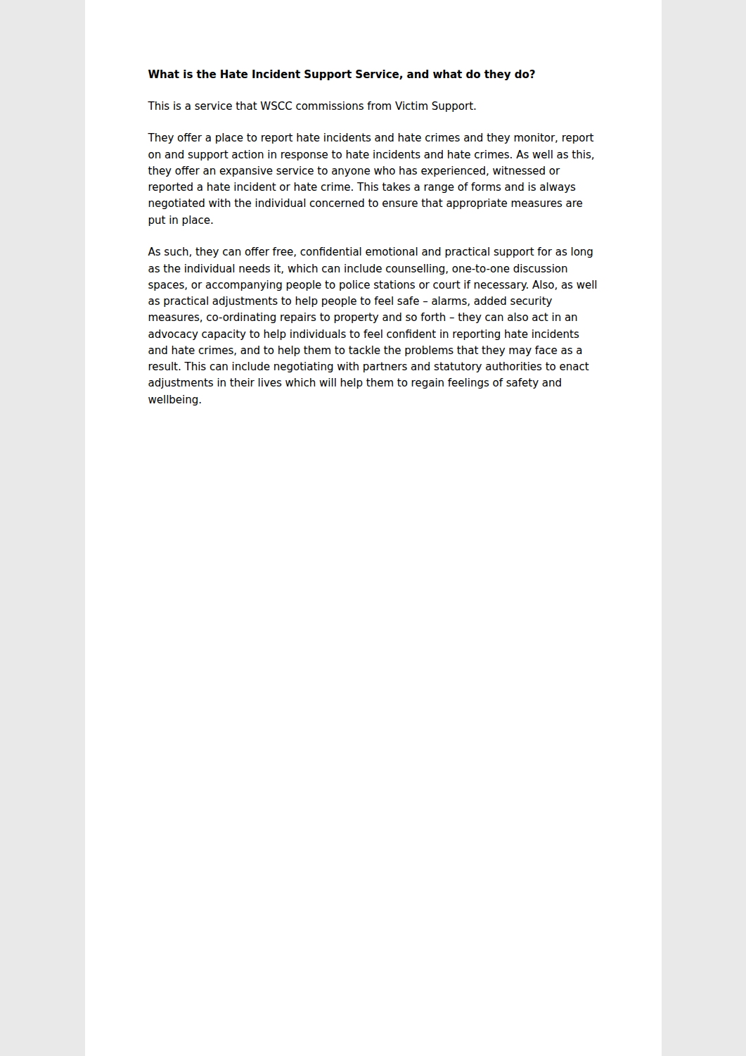What is the Hate Incident Support Service, and what do they do?
This is a service that WSCC commissions from Victim Support.
They offer a place to report hate incidents and hate crimes and they monitor, report on and support action in response to hate incidents and hate crimes. As well as this, they offer an expansive service to anyone who has experienced, witnessed or reported a hate incident or hate crime. This takes a range of forms and is always negotiated with the individual concerned to ensure that appropriate measures are put in place.
As such, they can offer free, confidential emotional and practical support for as long as the individual needs it, which can include counselling, one-to-one discussion spaces, or accompanying people to police stations or court if necessary. Also, as well as practical adjustments to help people to feel safe – alarms, added security measures, co-ordinating repairs to property and so forth – they can also act in an advocacy capacity to help individuals to feel confident in reporting hate incidents and hate crimes, and to help them to tackle the problems that they may face as a result. This can include negotiating with partners and statutory authorities to enact adjustments in their lives which will help them to regain feelings of safety and wellbeing.